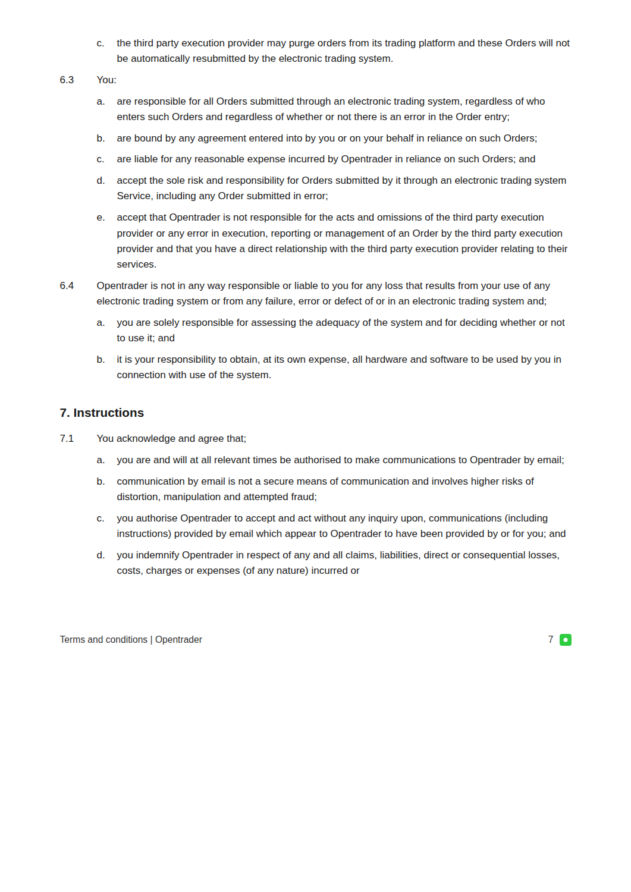c. the third party execution provider may purge orders from its trading platform and these Orders will not be automatically resubmitted by the electronic trading system.
6.3 You:
a. are responsible for all Orders submitted through an electronic trading system, regardless of who enters such Orders and regardless of whether or not there is an error in the Order entry;
b. are bound by any agreement entered into by you or on your behalf in reliance on such Orders;
c. are liable for any reasonable expense incurred by Opentrader in reliance on such Orders; and
d. accept the sole risk and responsibility for Orders submitted by it through an electronic trading system Service, including any Order submitted in error;
e. accept that Opentrader is not responsible for the acts and omissions of the third party execution provider or any error in execution, reporting or management of an Order by the third party execution provider and that you have a direct relationship with the third party execution provider relating to their services.
6.4 Opentrader is not in any way responsible or liable to you for any loss that results from your use of any electronic trading system or from any failure, error or defect of or in an electronic trading system and;
a. you are solely responsible for assessing the adequacy of the system and for deciding whether or not to use it; and
b. it is your responsibility to obtain, at its own expense, all hardware and software to be used by you in connection with use of the system.
7. Instructions
7.1 You acknowledge and agree that;
a. you are and will at all relevant times be authorised to make communications to Opentrader by email;
b. communication by email is not a secure means of communication and involves higher risks of distortion, manipulation and attempted fraud;
c. you authorise Opentrader to accept and act without any inquiry upon, communications (including instructions) provided by email which appear to Opentrader to have been provided by or for you; and
d. you indemnify Opentrader in respect of any and all claims, liabilities, direct or consequential losses, costs, charges or expenses (of any nature) incurred or
Terms and conditions | Opentrader 7